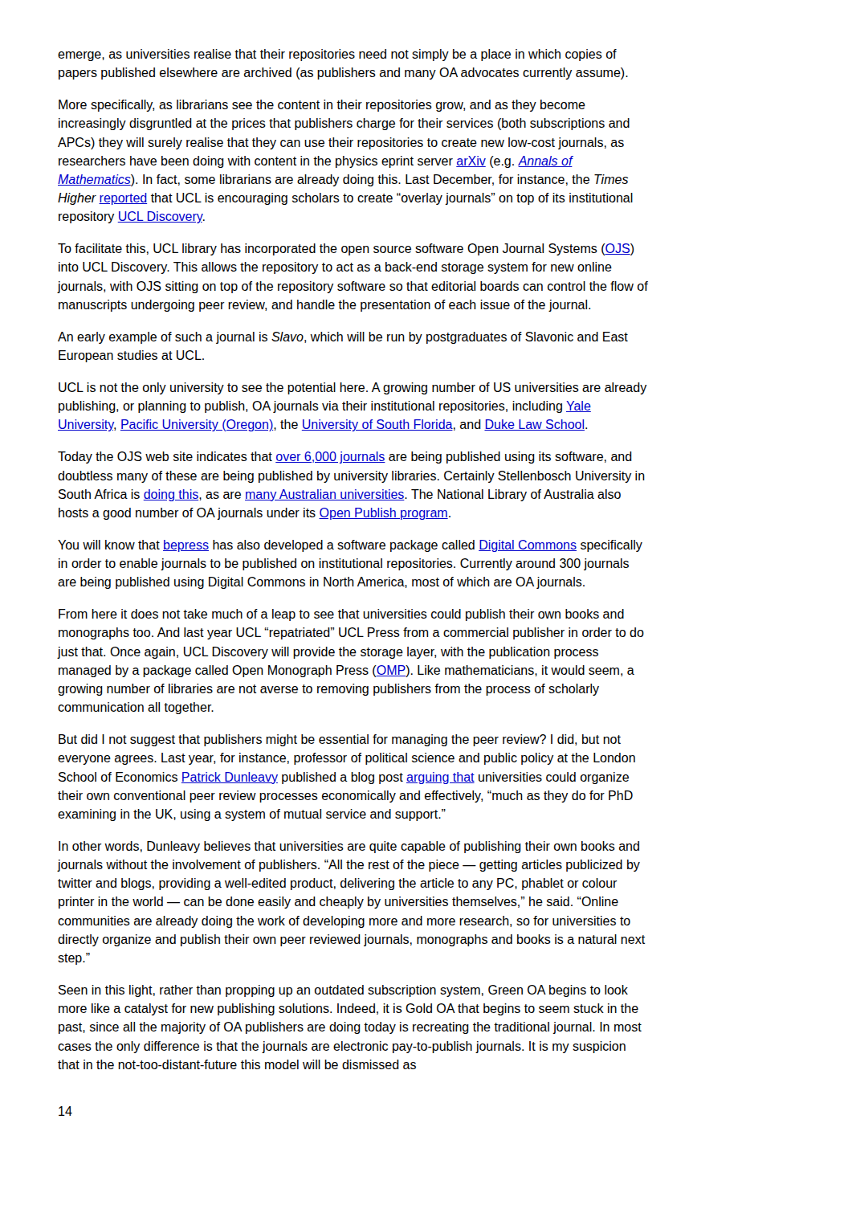emerge, as universities realise that their repositories need not simply be a place in which copies of papers published elsewhere are archived (as publishers and many OA advocates currently assume).
More specifically, as librarians see the content in their repositories grow, and as they become increasingly disgruntled at the prices that publishers charge for their services (both subscriptions and APCs) they will surely realise that they can use their repositories to create new low-cost journals, as researchers have been doing with content in the physics eprint server arXiv (e.g. Annals of Mathematics). In fact, some librarians are already doing this. Last December, for instance, the Times Higher reported that UCL is encouraging scholars to create “overlay journals” on top of its institutional repository UCL Discovery.
To facilitate this, UCL library has incorporated the open source software Open Journal Systems (OJS) into UCL Discovery. This allows the repository to act as a back-end storage system for new online journals, with OJS sitting on top of the repository software so that editorial boards can control the flow of manuscripts undergoing peer review, and handle the presentation of each issue of the journal.
An early example of such a journal is Slavo, which will be run by postgraduates of Slavonic and East European studies at UCL.
UCL is not the only university to see the potential here. A growing number of US universities are already publishing, or planning to publish, OA journals via their institutional repositories, including Yale University, Pacific University (Oregon), the University of South Florida, and Duke Law School.
Today the OJS web site indicates that over 6,000 journals are being published using its software, and doubtless many of these are being published by university libraries. Certainly Stellenbosch University in South Africa is doing this, as are many Australian universities. The National Library of Australia also hosts a good number of OA journals under its Open Publish program.
You will know that bepress has also developed a software package called Digital Commons specifically in order to enable journals to be published on institutional repositories. Currently around 300 journals are being published using Digital Commons in North America, most of which are OA journals.
From here it does not take much of a leap to see that universities could publish their own books and monographs too. And last year UCL “repatriated” UCL Press from a commercial publisher in order to do just that. Once again, UCL Discovery will provide the storage layer, with the publication process managed by a package called Open Monograph Press (OMP). Like mathematicians, it would seem, a growing number of libraries are not averse to removing publishers from the process of scholarly communication all together.
But did I not suggest that publishers might be essential for managing the peer review? I did, but not everyone agrees. Last year, for instance, professor of political science and public policy at the London School of Economics Patrick Dunleavy published a blog post arguing that universities could organize their own conventional peer review processes economically and effectively, “much as they do for PhD examining in the UK, using a system of mutual service and support.”
In other words, Dunleavy believes that universities are quite capable of publishing their own books and journals without the involvement of publishers. “All the rest of the piece — getting articles publicized by twitter and blogs, providing a well-edited product, delivering the article to any PC, phablet or colour printer in the world — can be done easily and cheaply by universities themselves,” he said. “Online communities are already doing the work of developing more and more research, so for universities to directly organize and publish their own peer reviewed journals, monographs and books is a natural next step.”
Seen in this light, rather than propping up an outdated subscription system, Green OA begins to look more like a catalyst for new publishing solutions. Indeed, it is Gold OA that begins to seem stuck in the past, since all the majority of OA publishers are doing today is recreating the traditional journal. In most cases the only difference is that the journals are electronic pay-to-publish journals. It is my suspicion that in the not-too-distant-future this model will be dismissed as
14